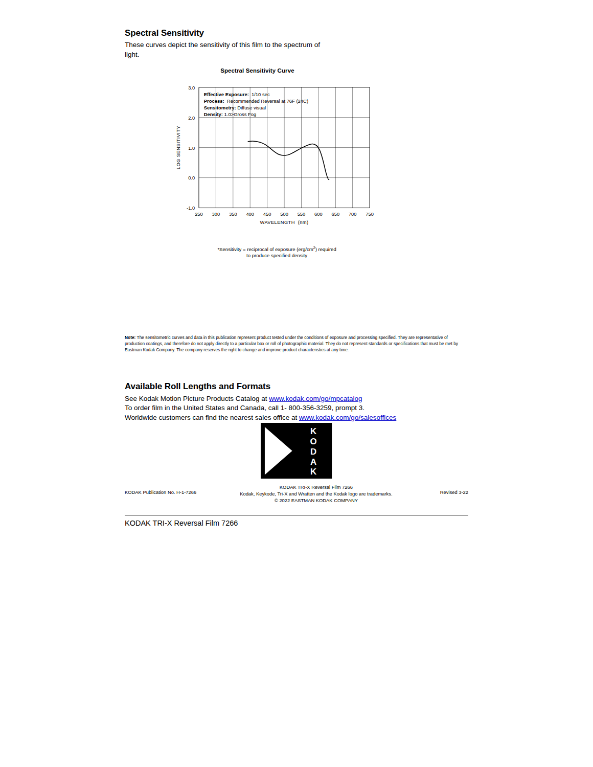Spectral Sensitivity
These curves depict the sensitivity of this film to the spectrum of light.
Spectral Sensitivity Curve
3.0 2.0 1.0 0.0 -1.0 250 300 350 400 450 500 550 600 650 700 750 WAVELENGTH (nm) LOG SENSITIVITY Effective Exposure: 1/10 sec Process: Recommended Reversal at 76F (24C) Sensitometry: Diffuse visual Density: 1.0>Gross Fog
*Sensitivity = reciprocal of exposure (erg/cm2) required
to produce specified density
Note: The sensitometric curves and data in this publication represent product tested under the conditions of exposure and processing specified. They are representative of production coatings, and therefore do not apply directly to a particular box or roll of photographic material. They do not represent standards or specifications that must be met by Eastman Kodak Company. The company reserves the right to change and improve product characteristics at any time.
Available Roll Lengths and Formats
See Kodak Motion Picture Products Catalog at www.kodak.com/go/mpcatalog
To order film in the United States and Canada, call 1- 800-356-3259, prompt 3.
Worldwide customers can find the nearest sales office at www.kodak.com/go/salesoffices
K O D A K
KODAK Publication No. H-1-7266
KODAK TRI-X Reversal Film 7266
Kodak, Keykode, Tri-X and Wratten and the Kodak logo are trademarks.
© 2022 EASTMAN KODAK COMPANY
Revised 3-22
KODAK TRI-X Reversal Film 7266